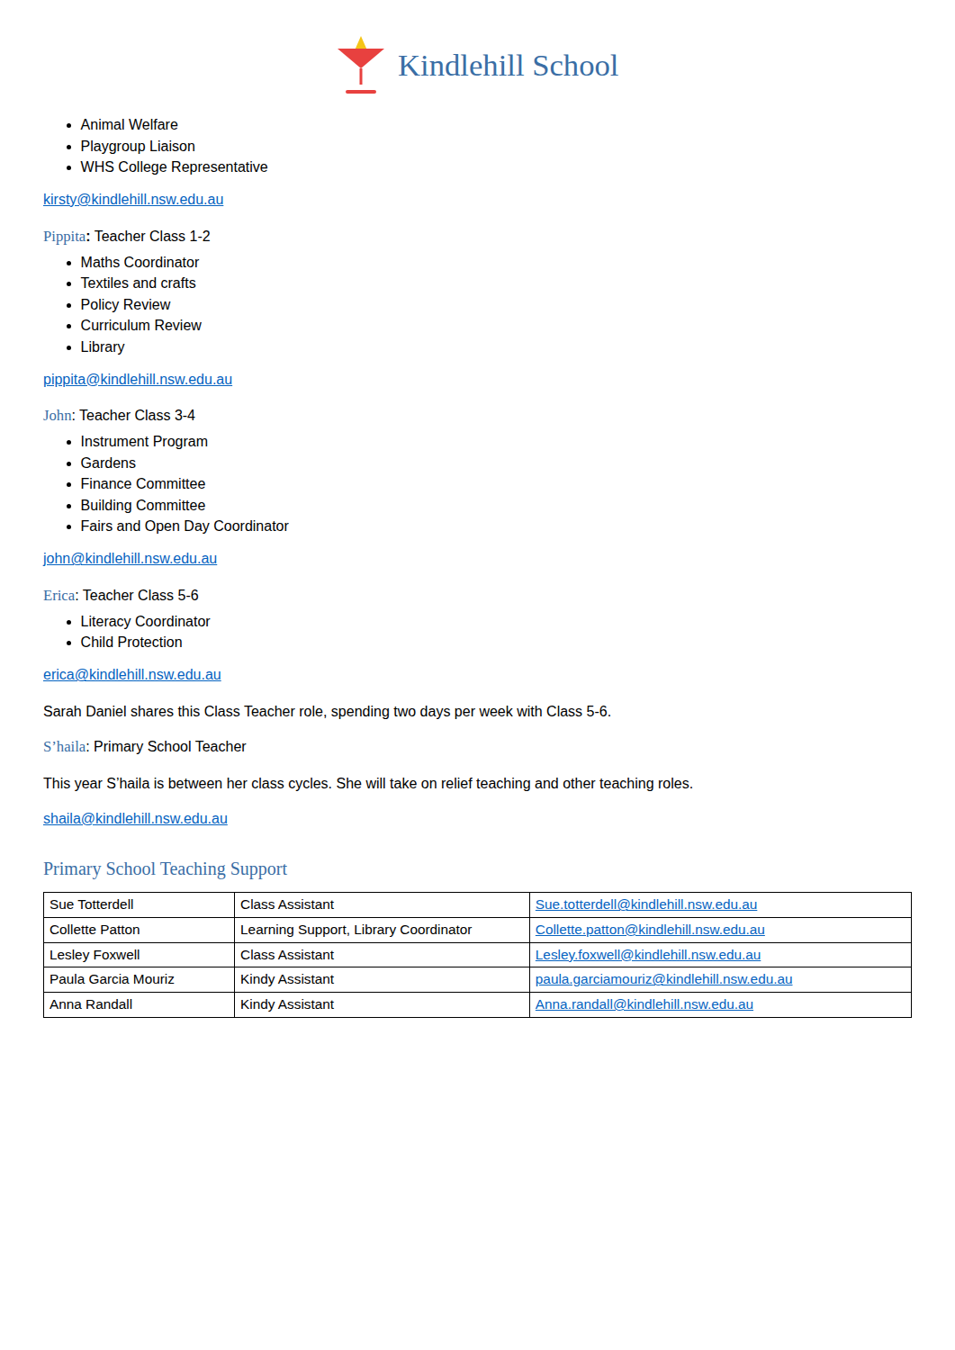Kindlehill School
Animal Welfare
Playgroup Liaison
WHS College Representative
kirsty@kindlehill.nsw.edu.au
Pippita: Teacher Class 1-2
Maths Coordinator
Textiles and crafts
Policy Review
Curriculum Review
Library
pippita@kindlehill.nsw.edu.au
John: Teacher Class 3-4
Instrument Program
Gardens
Finance Committee
Building Committee
Fairs and Open Day Coordinator
john@kindlehill.nsw.edu.au
Erica: Teacher Class 5-6
Literacy Coordinator
Child Protection
erica@kindlehill.nsw.edu.au
Sarah Daniel shares this Class Teacher role, spending two days per week with Class 5-6.
S’haila: Primary School Teacher
This year S’haila is between her class cycles. She will take on relief teaching and other teaching roles.
shaila@kindlehill.nsw.edu.au
Primary School Teaching Support
| Sue Totterdell | Class Assistant | Sue.totterdell@kindlehill.nsw.edu.au |
| Collette Patton | Learning Support, Library Coordinator | Collette.patton@kindlehill.nsw.edu.au |
| Lesley Foxwell | Class Assistant | Lesley.foxwell@kindlehill.nsw.edu.au |
| Paula Garcia Mouriz | Kindy Assistant | paula.garciamouriz@kindlehill.nsw.edu.au |
| Anna Randall | Kindy Assistant | Anna.randall@kindlehill.nsw.edu.au |